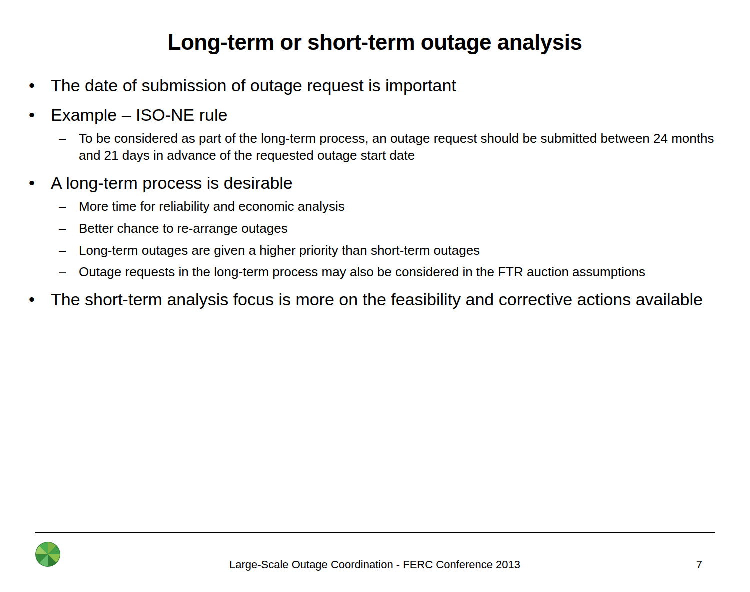Long-term or short-term outage analysis
The date of submission of outage request is important
Example – ISO-NE rule
To be considered as part of the long-term process, an outage request should be submitted between 24 months and 21 days in advance of the requested outage start date
A long-term process is desirable
More time for reliability and economic analysis
Better chance to re-arrange outages
Long-term outages are given a higher priority than short-term outages
Outage requests in the long-term process may also be considered in the FTR auction assumptions
The short-term analysis focus is more on the feasibility and corrective actions available
Large-Scale Outage Coordination - FERC Conference 2013
7